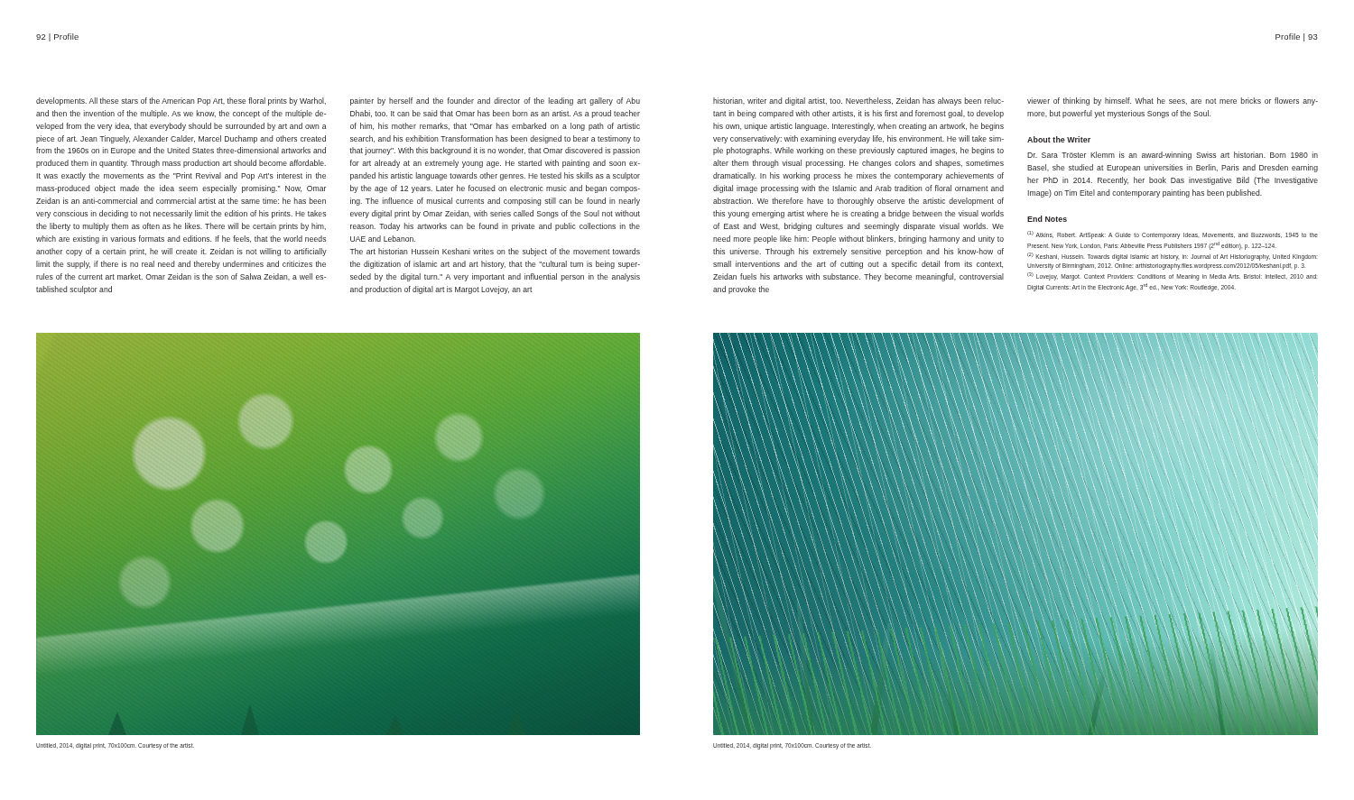92 | Profile
developments. All these stars of the American Pop Art, these floral prints by Warhol, and then the invention of the multiple. As we know, the concept of the multiple developed from the very idea, that everybody should be surrounded by art and own a piece of art. Jean Tinguely, Alexander Calder, Marcel Duchamp and others created from the 1960s on in Europe and the United States three-dimensional artworks and produced them in quantity. Through mass production art should become affordable. It was exactly the movements as the "Print Revival and Pop Art's interest in the mass-produced object made the idea seem especially promising." Now, Omar Zeidan is an anti-commercial and commercial artist at the same time: he has been very conscious in deciding to not necessarily limit the edition of his prints. He takes the liberty to multiply them as often as he likes. There will be certain prints by him, which are existing in various formats and editions. If he feels, that the world needs another copy of a certain print, he will create it. Zeidan is not willing to artificially limit the supply, if there is no real need and thereby undermines and criticizes the rules of the current art market. Omar Zeidan is the son of Salwa Zeidan, a well established sculptor and
painter by herself and the founder and director of the leading art gallery of Abu Dhabi, too. It can be said that Omar has been born as an artist. As a proud teacher of him, his mother remarks, that "Omar has embarked on a long path of artistic search, and his exhibition Transformation has been designed to bear a testimony to that journey". With this background it is no wonder, that Omar discovered is passion for art already at an extremely young age. He started with painting and soon expanded his artistic language towards other genres. He tested his skills as a sculptor by the age of 12 years. Later he focused on electronic music and began composing. The influence of musical currents and composing still can be found in nearly every digital print by Omar Zeidan, with series called Songs of the Soul not without reason. Today his artworks can be found in private and public collections in the UAE and Lebanon.
The art historian Hussein Keshani writes on the subject of the movement towards the digitization of islamic art and art history, that the "cultural turn is being superseded by the digital turn." A very important and influential person in the analysis and production of digital art is Margot Lovejoy, an art
Untitled, 2014, digital print, 70x100cm. Courtesy of the artist.
Profile | 93
historian, writer and digital artist, too. Nevertheless, Zeidan has always been reluctant in being compared with other artists, it is his first and foremost goal, to develop his own, unique artistic language. Interestingly, when creating an artwork, he begins very conservatively: with examining everyday life, his environment. He will take simple photographs. While working on these previously captured images, he begins to alter them through visual processing. He changes colors and shapes, sometimes dramatically. In his working process he mixes the contemporary achievements of digital image processing with the Islamic and Arab tradition of floral ornament and abstraction. We therefore have to thoroughly observe the artistic development of this young emerging artist where he is creating a bridge between the visual worlds of East and West, bridging cultures and seemingly disparate visual worlds. We need more people like him: People without blinkers, bringing harmony and unity to this universe. Through his extremely sensitive perception and his know-how of small interventions and the art of cutting out a specific detail from its context, Zeidan fuels his artworks with substance. They become meaningful, controversial and provoke the
viewer of thinking by himself. What he sees, are not mere bricks or flowers anymore, but powerful yet mysterious Songs of the Soul.
About the Writer
Dr. Sara Tröster Klemm is an award-winning Swiss art historian. Born 1980 in Basel, she studied at European universities in Berlin, Paris and Dresden earning her PhD in 2014. Recently, her book Das investigative Bild (The Investigative Image) on Tim Eitel and contemporary painting has been published.
End Notes
(1) Atkins, Robert. ArtSpeak: A Guide to Contemporary Ideas, Movements, and Buzzwords, 1945 to the Present. New York, London, Paris: Abbeville Press Publishers 1997 (2nd edition), p. 122–124.
(2) Keshani, Hussein. Towards digital Islamic art history, in: Journal of Art Historiography, United Kingdom: University of Birmingham, 2012. Online: arthistoriography.files.wordpress.com/2012/05/keshani.pdf, p. 3.
(3) Lovejoy, Margot. Context Providers: Conditions of Meaning in Media Arts. Bristol: Intellect, 2010 and: Digital Currents: Art in the Electronic Age, 3rd ed., New York: Routledge, 2004.
Untitled, 2014, digital print, 70x100cm. Courtesy of the artist.